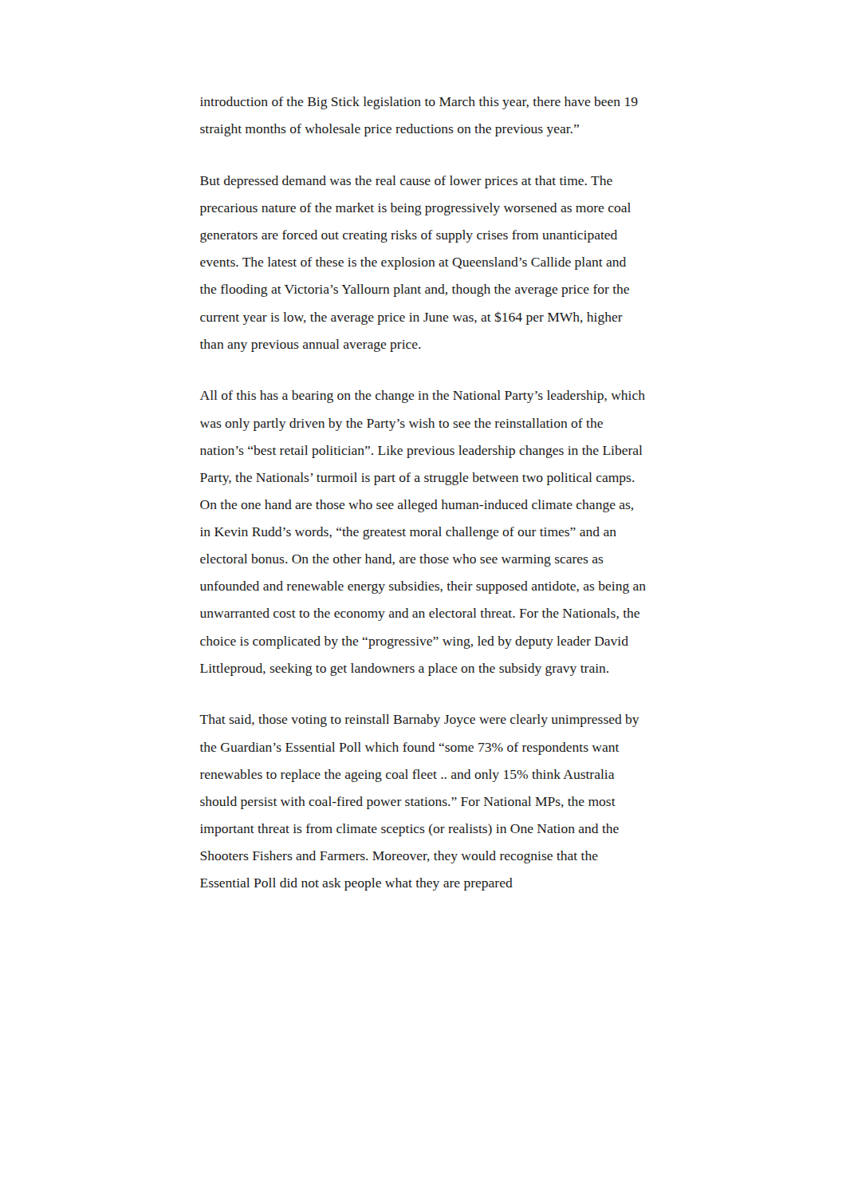introduction of the Big Stick legislation to March this year, there have been 19 straight months of wholesale price reductions on the previous year.”
But depressed demand was the real cause of lower prices at that time. The precarious nature of the market is being progressively worsened as more coal generators are forced out creating risks of supply crises from unanticipated events. The latest of these is the explosion at Queensland’s Callide plant and the flooding at Victoria’s Yallourn plant and, though the average price for the current year is low, the average price in June was, at $164 per MWh, higher than any previous annual average price.
All of this has a bearing on the change in the National Party’s leadership, which was only partly driven by the Party’s wish to see the reinstallation of the nation’s “best retail politician”. Like previous leadership changes in the Liberal Party, the Nationals’ turmoil is part of a struggle between two political camps. On the one hand are those who see alleged human-induced climate change as, in Kevin Rudd’s words, “the greatest moral challenge of our times” and an electoral bonus. On the other hand, are those who see warming scares as unfounded and renewable energy subsidies, their supposed antidote, as being an unwarranted cost to the economy and an electoral threat. For the Nationals, the choice is complicated by the “progressive” wing, led by deputy leader David Littleproud, seeking to get landowners a place on the subsidy gravy train.
That said, those voting to reinstall Barnaby Joyce were clearly unimpressed by the Guardian’s Essential Poll which found “some 73% of respondents want renewables to replace the ageing coal fleet .. and only 15% think Australia should persist with coal-fired power stations.” For National MPs, the most important threat is from climate sceptics (or realists) in One Nation and the Shooters Fishers and Farmers. Moreover, they would recognise that the Essential Poll did not ask people what they are prepared